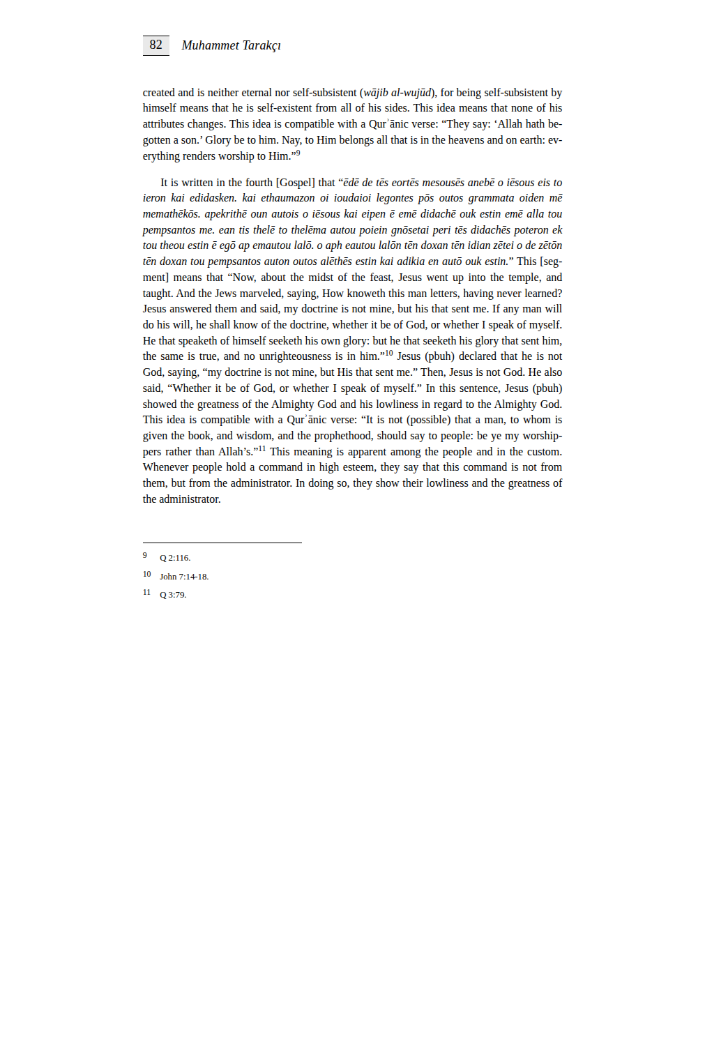82
Muhammet Tarakçı
created and is neither eternal nor self-subsistent (wājib al-wujūd), for being self-subsistent by himself means that he is self-existent from all of his sides. This idea means that none of his attributes changes. This idea is compatible with a Qurʾānic verse: “They say: ‘Allah hath begotten a son.’ Glory be to him. Nay, to Him belongs all that is in the heavens and on earth: everything renders worship to Him.”9
It is written in the fourth [Gospel] that “ēdē de tēs eortēs mesousēs anebē o iēsous eis to ieron kai edidasken. kai ethaumazon oi ioudaioi legontes pōs outos grammata oiden mē memathēkōs. apekrithē oun autois o iēsous kai eipen ē emē didachē ouk estin emē alla tou pempsantos me. ean tis thelē to thelēma autou poiein gnōsetai peri tēs didachēs poteron ek tou theou estin ē egō ap emautou lalō. o aph eautou lalōn tēn doxan tēn idian zētei o de zētōn tēn doxan tou pempsantos auton outos alēthēs estin kai adikia en autō ouk estin.” This [segment] means that “Now, about the midst of the feast, Jesus went up into the temple, and taught. And the Jews marveled, saying, How knoweth this man letters, having never learned? Jesus answered them and said, my doctrine is not mine, but his that sent me. If any man will do his will, he shall know of the doctrine, whether it be of God, or whether I speak of myself. He that speaketh of himself seeketh his own glory: but he that seeketh his glory that sent him, the same is true, and no unrighteousness is in him.”10 Jesus (pbuh) declared that he is not God, saying, “my doctrine is not mine, but His that sent me.” Then, Jesus is not God. He also said, “Whether it be of God, or whether I speak of myself.” In this sentence, Jesus (pbuh) showed the greatness of the Almighty God and his lowliness in regard to the Almighty God. This idea is compatible with a Qurʾānic verse: “It is not (possible) that a man, to whom is given the book, and wisdom, and the prophethood, should say to people: be ye my worshippers rather than Allah’s.”11 This meaning is apparent among the people and in the custom. Whenever people hold a command in high esteem, they say that this command is not from them, but from the administrator. In doing so, they show their lowliness and the greatness of the administrator.
9 Q 2:116.
10 John 7:14-18.
11 Q 3:79.